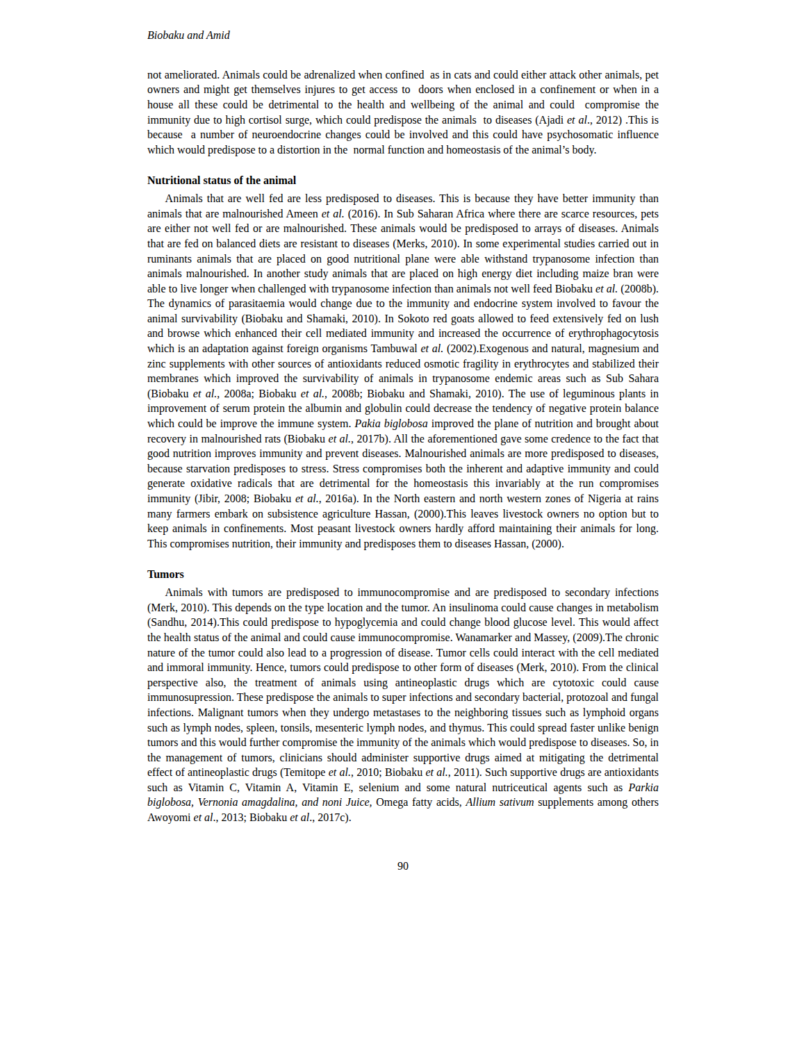Biobaku and Amid
not ameliorated. Animals could be adrenalized when confined as in cats and could either attack other animals, pet owners and might get themselves injures to get access to doors when enclosed in a confinement or when in a house all these could be detrimental to the health and wellbeing of the animal and could compromise the immunity due to high cortisol surge, which could predispose the animals to diseases (Ajadi et al., 2012) .This is because a number of neuroendocrine changes could be involved and this could have psychosomatic influence which would predispose to a distortion in the normal function and homeostasis of the animal’s body.
Nutritional status of the animal
Animals that are well fed are less predisposed to diseases. This is because they have better immunity than animals that are malnourished Ameen et al. (2016). In Sub Saharan Africa where there are scarce resources, pets are either not well fed or are malnourished. These animals would be predisposed to arrays of diseases. Animals that are fed on balanced diets are resistant to diseases (Merks, 2010). In some experimental studies carried out in ruminants animals that are placed on good nutritional plane were able withstand trypanosome infection than animals malnourished. In another study animals that are placed on high energy diet including maize bran were able to live longer when challenged with trypanosome infection than animals not well feed Biobaku et al. (2008b). The dynamics of parasitaemia would change due to the immunity and endocrine system involved to favour the animal survivability (Biobaku and Shamaki, 2010). In Sokoto red goats allowed to feed extensively fed on lush and browse which enhanced their cell mediated immunity and increased the occurrence of erythrophagocytosis which is an adaptation against foreign organisms Tambuwal et al. (2002).Exogenous and natural, magnesium and zinc supplements with other sources of antioxidants reduced osmotic fragility in erythrocytes and stabilized their membranes which improved the survivability of animals in trypanosome endemic areas such as Sub Sahara (Biobaku et al., 2008a; Biobaku et al., 2008b; Biobaku and Shamaki, 2010). The use of leguminous plants in improvement of serum protein the albumin and globulin could decrease the tendency of negative protein balance which could be improve the immune system. Pakia biglobosa improved the plane of nutrition and brought about recovery in malnourished rats (Biobaku et al., 2017b). All the aforementioned gave some credence to the fact that good nutrition improves immunity and prevent diseases. Malnourished animals are more predisposed to diseases, because starvation predisposes to stress. Stress compromises both the inherent and adaptive immunity and could generate oxidative radicals that are detrimental for the homeostasis this invariably at the run compromises immunity (Jibir, 2008; Biobaku et al., 2016a). In the North eastern and north western zones of Nigeria at rains many farmers embark on subsistence agriculture Hassan, (2000).This leaves livestock owners no option but to keep animals in confinements. Most peasant livestock owners hardly afford maintaining their animals for long. This compromises nutrition, their immunity and predisposes them to diseases Hassan, (2000).
Tumors
Animals with tumors are predisposed to immunocompromise and are predisposed to secondary infections (Merk, 2010). This depends on the type location and the tumor. An insulinoma could cause changes in metabolism (Sandhu, 2014).This could predispose to hypoglycemia and could change blood glucose level. This would affect the health status of the animal and could cause immunocompromise. Wanamarker and Massey, (2009).The chronic nature of the tumor could also lead to a progression of disease. Tumor cells could interact with the cell mediated and immoral immunity. Hence, tumors could predispose to other form of diseases (Merk, 2010). From the clinical perspective also, the treatment of animals using antineoplastic drugs which are cytotoxic could cause immunosupression. These predispose the animals to super infections and secondary bacterial, protozoal and fungal infections. Malignant tumors when they undergo metastases to the neighboring tissues such as lymphoid organs such as lymph nodes, spleen, tonsils, mesenteric lymph nodes, and thymus. This could spread faster unlike benign tumors and this would further compromise the immunity of the animals which would predispose to diseases. So, in the management of tumors, clinicians should administer supportive drugs aimed at mitigating the detrimental effect of antineoplastic drugs (Temitope et al., 2010; Biobaku et al., 2011). Such supportive drugs are antioxidants such as Vitamin C, Vitamin A, Vitamin E, selenium and some natural nutriceutical agents such as Parkia biglobosa, Vernonia amagdalina, and noni Juice, Omega fatty acids, Allium sativum supplements among others Awoyomi et al., 2013; Biobaku et al., 2017c).
90